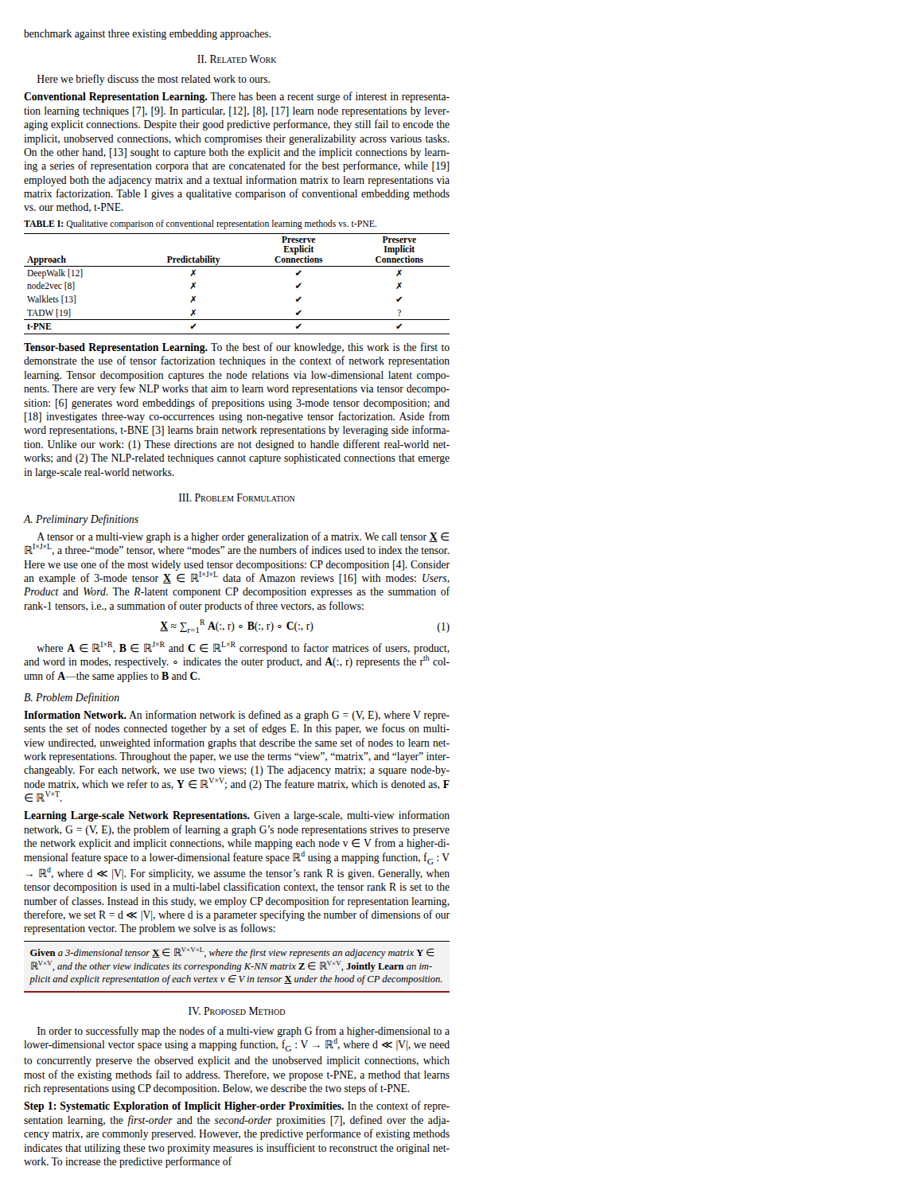benchmark against three existing embedding approaches.
II. Related Work
Here we briefly discuss the most related work to ours.
Conventional Representation Learning. There has been a recent surge of interest in representation learning techniques [7], [9]. In particular, [12], [8], [17] learn node representations by leveraging explicit connections. Despite their good predictive performance, they still fail to encode the implicit, unobserved connections, which compromises their generalizability across various tasks. On the other hand, [13] sought to capture both the explicit and the implicit connections by learning a series of representation corpora that are concatenated for the best performance, while [19] employed both the adjacency matrix and a textual information matrix to learn representations via matrix factorization. Table I gives a qualitative comparison of conventional embedding methods vs. our method, t-PNE.
TABLE I: Qualitative comparison of conventional representation learning methods vs. t-PNE.
| Approach | Predictability | Preserve Explicit Connections | Preserve Implicit Connections |
| --- | --- | --- | --- |
| DeepWalk [12] | ✗ | ✔ | ✗ |
| node2vec [8] | ✗ | ✔ | ✗ |
| Walklets [13] | ✗ | ✔ | ✔ |
| TADW [19] | ✗ | ✔ | ? |
| t-PNE | ✔ | ✔ | ✔ |
Tensor-based Representation Learning. To the best of our knowledge, this work is the first to demonstrate the use of tensor factorization techniques in the context of network representation learning. Tensor decomposition captures the node relations via low-dimensional latent components. There are very few NLP works that aim to learn word representations via tensor decomposition: [6] generates word embeddings of prepositions using 3-mode tensor decomposition; and [18] investigates three-way co-occurrences using non-negative tensor factorization. Aside from word representations, t-BNE [3] learns brain network representations by leveraging side information. Unlike our work: (1) These directions are not designed to handle different real-world networks; and (2) The NLP-related techniques cannot capture sophisticated connections that emerge in large-scale real-world networks.
III. Problem Formulation
A. Preliminary Definitions
A tensor or a multi-view graph is a higher order generalization of a matrix. We call tensor X ∈ ℝI×J×L, a three-“mode” tensor, where “modes” are the numbers of indices used to index the tensor. Here we use one of the most widely used tensor decompositions: CP decomposition [4]. Consider an example of 3-mode tensor X ∈ ℝI×J×L data of Amazon reviews [16] with modes: Users, Product and Word. The R-latent component CP decomposition expresses as the summation of rank-1 tensors, i.e., a summation of outer products of three vectors, as follows:
X ≈ ∑r=1R A(:, r) ∘ B(:, r) ∘ C(:, r) (1)
where A ∈ ℝI×R, B ∈ ℝJ×R and C ∈ ℝL×R correspond to factor matrices of users, product, and word in modes, respectively. ∘ indicates the outer product, and A(:, r) represents the rth column of A—the same applies to B and C.
B. Problem Definition
Information Network. An information network is defined as a graph G = (V, E), where V represents the set of nodes connected together by a set of edges E. In this paper, we focus on multi-view undirected, unweighted information graphs that describe the same set of nodes to learn network representations. Throughout the paper, we use the terms “view”, “matrix”, and “layer” interchangeably. For each network, we use two views; (1) The adjacency matrix; a square node-by-node matrix, which we refer to as, Y ∈ ℝV×V; and (2) The feature matrix, which is denoted as, F ∈ ℝV×T.
Learning Large-scale Network Representations. Given a large-scale, multi-view information network, G = (V, E), the problem of learning a graph G’s node representations strives to preserve the network explicit and implicit connections, while mapping each node v ∈ V from a higher-dimensional feature space to a lower-dimensional feature space ℝd using a mapping function, fG : V → ℝd, where d ≪ |V|. For simplicity, we assume the tensor’s rank R is given. Generally, when tensor decomposition is used in a multi-label classification context, the tensor rank R is set to the number of classes. Instead in this study, we employ CP decomposition for representation learning, therefore, we set R = d ≪ |V|, where d is a parameter specifying the number of dimensions of our representation vector. The problem we solve is as follows:
Given a 3-dimensional tensor X ∈ ℝV×V×L, where the first view represents an adjacency matrix Y ∈ ℝV×V, and the other view indicates its corresponding K-NN matrix Z ∈ ℝV×V, Jointly Learn an implicit and explicit representation of each vertex v ∈ V in tensor X under the hood of CP decomposition.
IV. Proposed Method
In order to successfully map the nodes of a multi-view graph G from a higher-dimensional to a lower-dimensional vector space using a mapping function, fG : V → ℝd, where d ≪ |V|, we need to concurrently preserve the observed explicit and the unobserved implicit connections, which most of the existing methods fail to address. Therefore, we propose t-PNE, a method that learns rich representations using CP decomposition. Below, we describe the two steps of t-PNE.
Step 1: Systematic Exploration of Implicit Higher-order Proximities. In the context of representation learning, the first-order and the second-order proximities [7], defined over the adjacency matrix, are commonly preserved. However, the predictive performance of existing methods indicates that utilizing these two proximity measures is insufficient to reconstruct the original network. To increase the predictive performance of